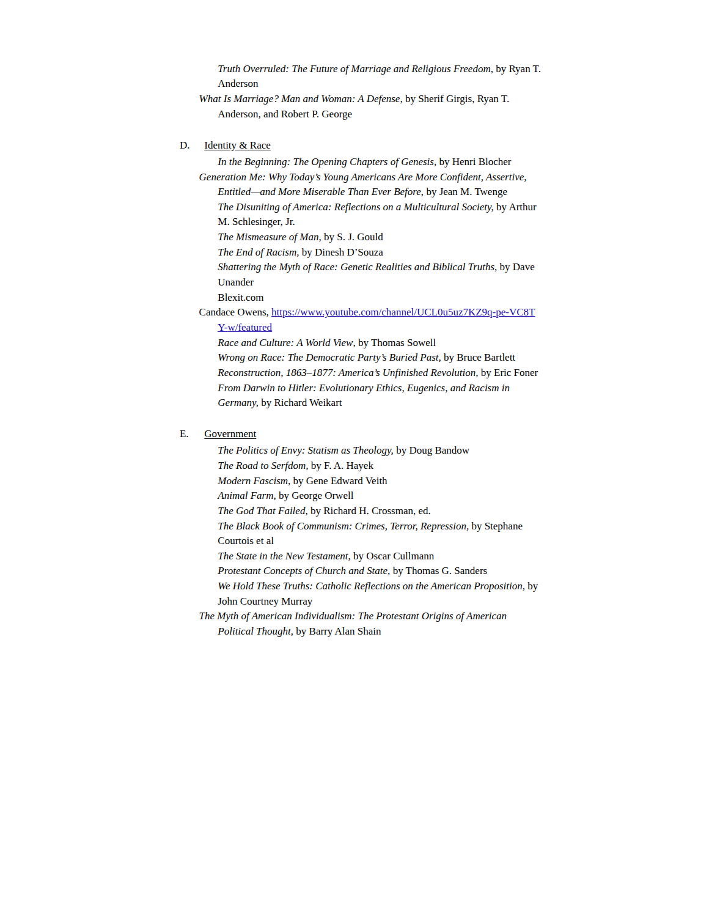Truth Overruled: The Future of Marriage and Religious Freedom, by Ryan T. Anderson
What Is Marriage? Man and Woman: A Defense, by Sherif Girgis, Ryan T. Anderson, and Robert P. George
D. Identity & Race
In the Beginning: The Opening Chapters of Genesis, by Henri Blocher
Generation Me: Why Today’s Young Americans Are More Confident, Assertive, Entitled—and More Miserable Than Ever Before, by Jean M. Twenge
The Disuniting of America: Reflections on a Multicultural Society, by Arthur M. Schlesinger, Jr.
The Mismeasure of Man, by S. J. Gould
The End of Racism, by Dinesh D’Souza
Shattering the Myth of Race: Genetic Realities and Biblical Truths, by Dave Unander
Blexit.com
Candace Owens, https://www.youtube.com/channel/UCL0u5uz7KZ9q-pe-VC8TY-w/featured
Race and Culture: A World View, by Thomas Sowell
Wrong on Race: The Democratic Party’s Buried Past, by Bruce Bartlett
Reconstruction, 1863–1877: America’s Unfinished Revolution, by Eric Foner
From Darwin to Hitler: Evolutionary Ethics, Eugenics, and Racism in Germany, by Richard Weikart
E. Government
The Politics of Envy: Statism as Theology, by Doug Bandow
The Road to Serfdom, by F. A. Hayek
Modern Fascism, by Gene Edward Veith
Animal Farm, by George Orwell
The God That Failed, by Richard H. Crossman, ed.
The Black Book of Communism: Crimes, Terror, Repression, by Stephane Courtois et al
The State in the New Testament, by Oscar Cullmann
Protestant Concepts of Church and State, by Thomas G. Sanders
We Hold These Truths: Catholic Reflections on the American Proposition, by John Courtney Murray
The Myth of American Individualism: The Protestant Origins of American Political Thought, by Barry Alan Shain